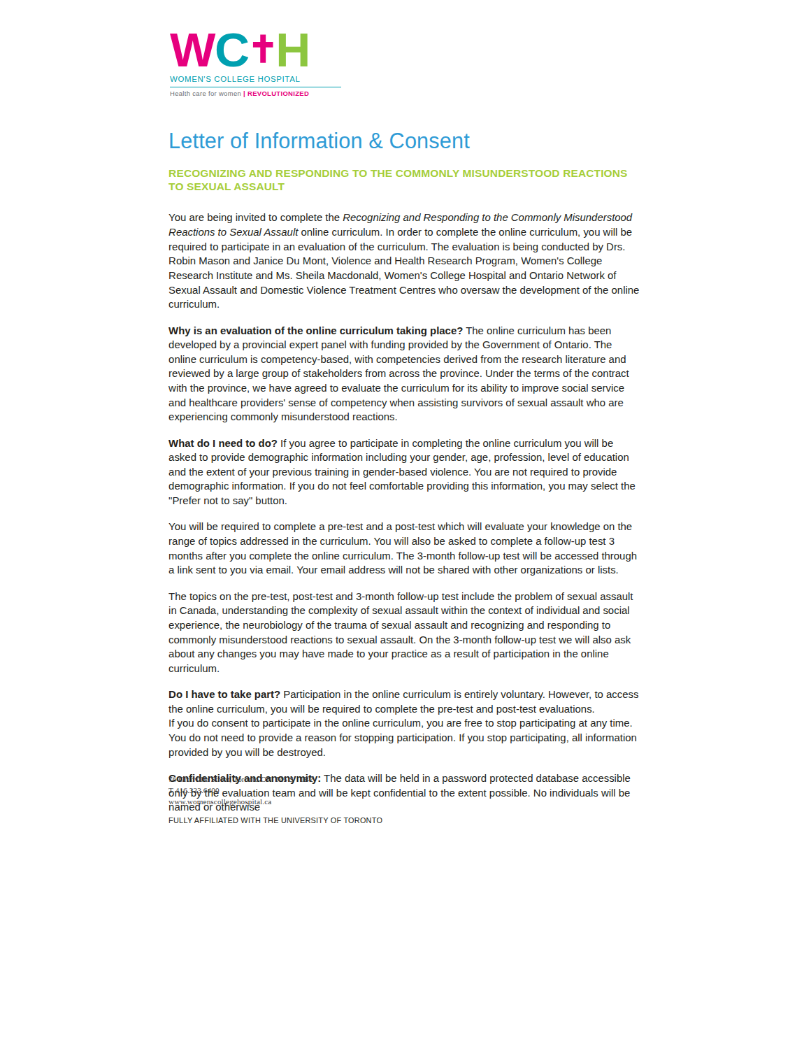WC✝H
WOMEN'S COLLEGE HOSPITAL
Health care for women | REVOLUTIONIZED
Letter of Information & Consent
Recognizing and responding to the commonly misunderstood reactions to sexual assault
You are being invited to complete the Recognizing and Responding to the Commonly Misunderstood Reactions to Sexual Assault online curriculum. In order to complete the online curriculum, you will be required to participate in an evaluation of the curriculum. The evaluation is being conducted by Drs. Robin Mason and Janice Du Mont, Violence and Health Research Program, Women's College Research Institute and Ms. Sheila Macdonald, Women's College Hospital and Ontario Network of Sexual Assault and Domestic Violence Treatment Centres who oversaw the development of the online curriculum.
Why is an evaluation of the online curriculum taking place? The online curriculum has been developed by a provincial expert panel with funding provided by the Government of Ontario. The online curriculum is competency-based, with competencies derived from the research literature and reviewed by a large group of stakeholders from across the province. Under the terms of the contract with the province, we have agreed to evaluate the curriculum for its ability to improve social service and healthcare providers' sense of competency when assisting survivors of sexual assault who are experiencing commonly misunderstood reactions.
What do I need to do? If you agree to participate in completing the online curriculum you will be asked to provide demographic information including your gender, age, profession, level of education and the extent of your previous training in gender-based violence. You are not required to provide demographic information. If you do not feel comfortable providing this information, you may select the "Prefer not to say" button.
You will be required to complete a pre-test and a post-test which will evaluate your knowledge on the range of topics addressed in the curriculum. You will also be asked to complete a follow-up test 3 months after you complete the online curriculum. The 3-month follow-up test will be accessed through a link sent to you via email. Your email address will not be shared with other organizations or lists.
The topics on the pre-test, post-test and 3-month follow-up test include the problem of sexual assault in Canada, understanding the complexity of sexual assault within the context of individual and social experience, the neurobiology of the trauma of sexual assault and recognizing and responding to commonly misunderstood reactions to sexual assault. On the 3-month follow-up test we will also ask about any changes you may have made to your practice as a result of participation in the online curriculum.
Do I have to take part? Participation in the online curriculum is entirely voluntary. However, to access the online curriculum, you will be required to complete the pre-test and post-test evaluations.
If you do consent to participate in the online curriculum, you are free to stop participating at any time. You do not need to provide a reason for stopping participation. If you stop participating, all information provided by you will be destroyed.
Confidentiality and anonymity: The data will be held in a password protected database accessible only by the evaluation team and will be kept confidential to the extent possible. No individuals will be named or otherwise
76 Grenville Street, Toronto ON M5 S 1B2
T 416.323.6400
www.womenscollegehospital.ca
FULLY AFFILIATED WITH THE UNIVERSITY OF TORONTO